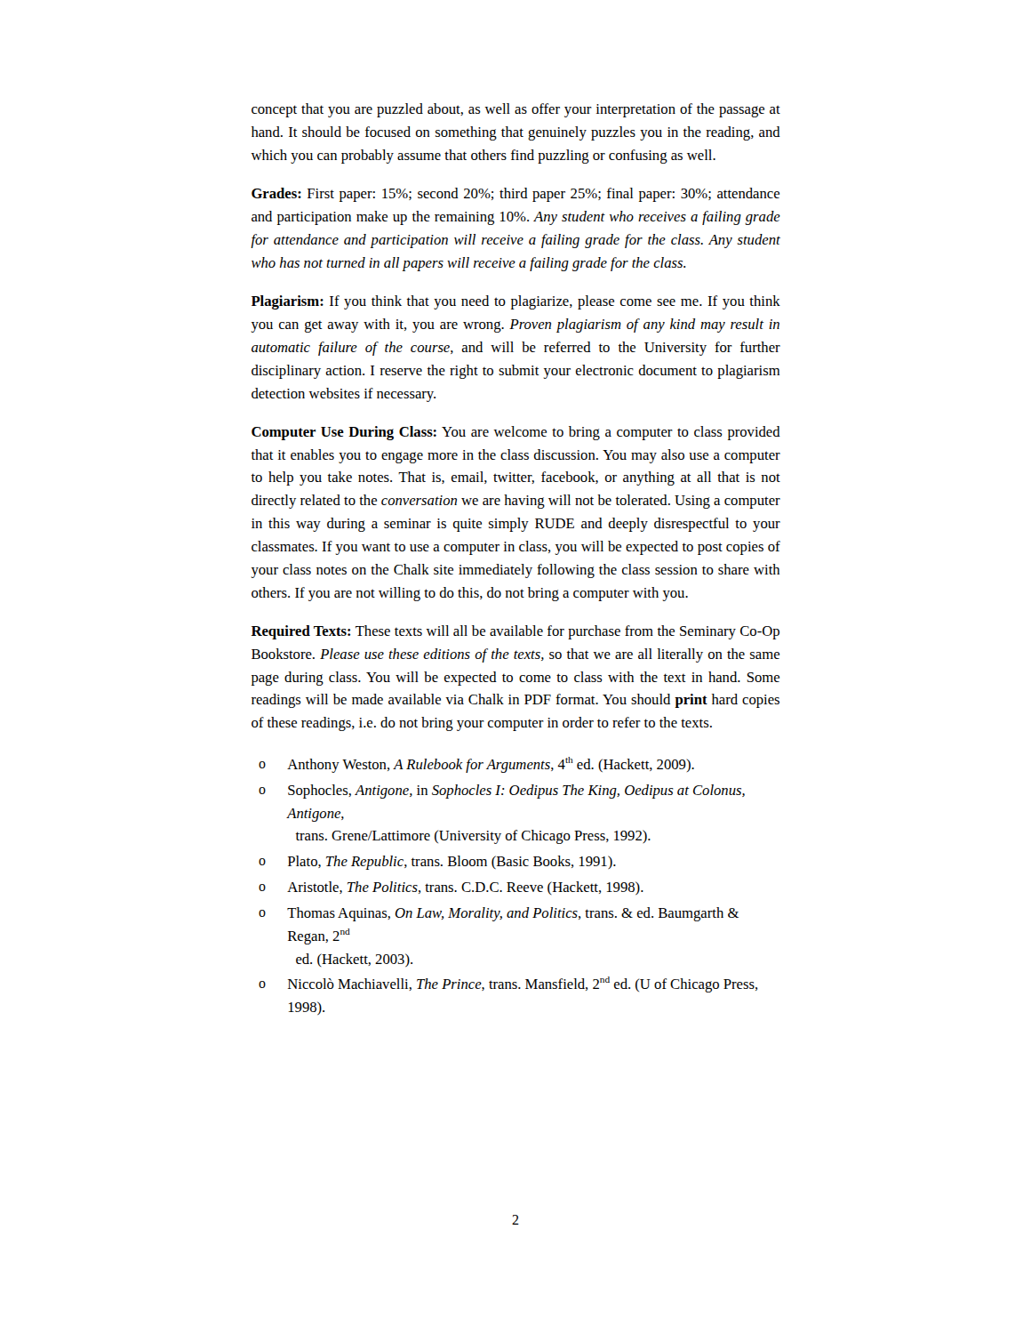concept that you are puzzled about, as well as offer your interpretation of the passage at hand. It should be focused on something that genuinely puzzles you in the reading, and which you can probably assume that others find puzzling or confusing as well.
Grades: First paper: 15%; second 20%; third paper 25%; final paper: 30%; attendance and participation make up the remaining 10%. Any student who receives a failing grade for attendance and participation will receive a failing grade for the class. Any student who has not turned in all papers will receive a failing grade for the class.
Plagiarism: If you think that you need to plagiarize, please come see me. If you think you can get away with it, you are wrong. Proven plagiarism of any kind may result in automatic failure of the course, and will be referred to the University for further disciplinary action. I reserve the right to submit your electronic document to plagiarism detection websites if necessary.
Computer Use During Class: You are welcome to bring a computer to class provided that it enables you to engage more in the class discussion. You may also use a computer to help you take notes. That is, email, twitter, facebook, or anything at all that is not directly related to the conversation we are having will not be tolerated. Using a computer in this way during a seminar is quite simply RUDE and deeply disrespectful to your classmates. If you want to use a computer in class, you will be expected to post copies of your class notes on the Chalk site immediately following the class session to share with others. If you are not willing to do this, do not bring a computer with you.
Required Texts: These texts will all be available for purchase from the Seminary Co-Op Bookstore. Please use these editions of the texts, so that we are all literally on the same page during class. You will be expected to come to class with the text in hand. Some readings will be made available via Chalk in PDF format. You should print hard copies of these readings, i.e. do not bring your computer in order to refer to the texts.
Anthony Weston, A Rulebook for Arguments, 4th ed. (Hackett, 2009).
Sophocles, Antigone, in Sophocles I: Oedipus The King, Oedipus at Colonus, Antigone,trans. Grene/Lattimore (University of Chicago Press, 1992).
Plato, The Republic, trans. Bloom (Basic Books, 1991).
Aristotle, The Politics, trans. C.D.C. Reeve (Hackett, 1998).
Thomas Aquinas, On Law, Morality, and Politics, trans. & ed. Baumgarth & Regan, 2nded. (Hackett, 2003).
Niccolò Machiavelli, The Prince, trans. Mansfield, 2nd ed. (U of Chicago Press, 1998).
2